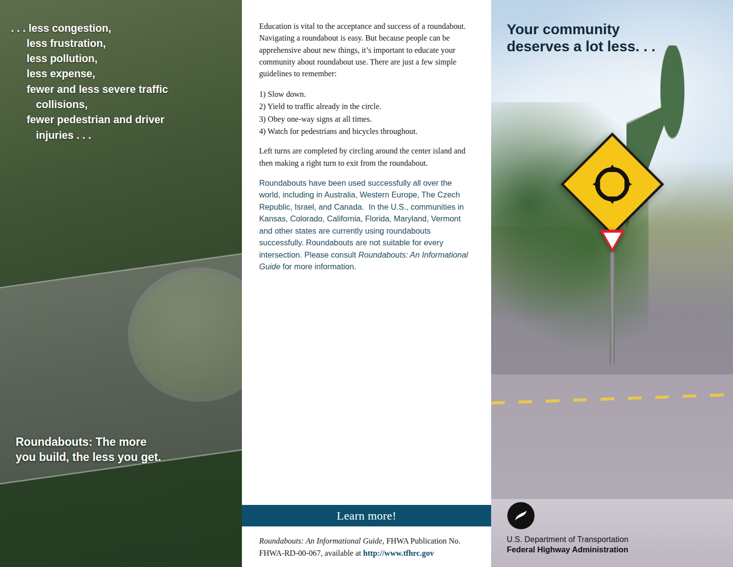. . . less congestion, less frustration, less pollution, less expense, fewer and less severe traffic collisions, fewer pedestrian and driver injuries . . .
Roundabouts: The more
you build, the less you get.
Education is vital to the acceptance and success of a roundabout. Navigating a roundabout is easy. But because people can be apprehensive about new things, it’s important to educate your community about roundabout use. There are just a few simple guidelines to remember:
1) Slow down. 2) Yield to traffic already in the circle. 3) Obey one-way signs at all times. 4) Watch for pedestrians and bicycles throughout.
Left turns are completed by circling around the center island and then making a right turn to exit from the roundabout.
Roundabouts have been used successfully all over the world, including in Australia, Western Europe, The Czech Republic, Israel, and Canada. In the U.S., communities in Kansas, Colorado, California, Florida, Maryland, Vermont and other states are currently using roundabouts successfully. Roundabouts are not suitable for every intersection. Please consult Roundabouts: An Informational Guide for more information.
Learn more!
Roundabouts: An Informational Guide, FHWA Publication No. FHWA-RD-00-067, available at http://www.tfhrc.gov
Your community
deserves a lot less. . .
U.S. Department of Transportation
Federal Highway Administration